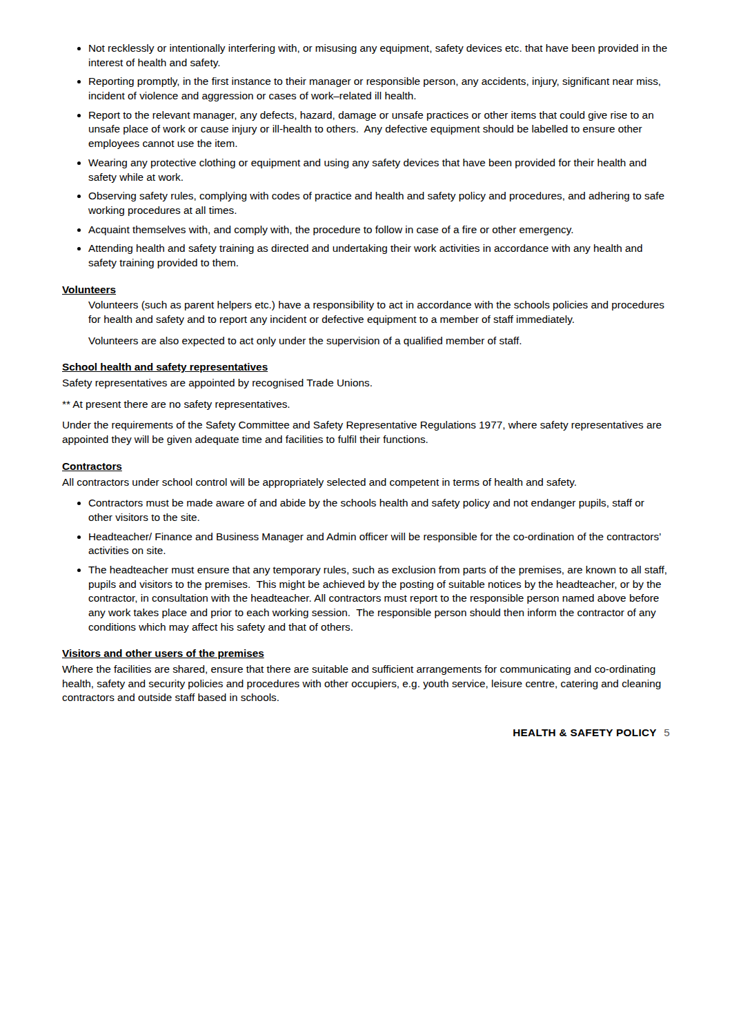Not recklessly or intentionally interfering with, or misusing any equipment, safety devices etc. that have been provided in the interest of health and safety.
Reporting promptly, in the first instance to their manager or responsible person, any accidents, injury, significant near miss, incident of violence and aggression or cases of work–related ill health.
Report to the relevant manager, any defects, hazard, damage or unsafe practices or other items that could give rise to an unsafe place of work or cause injury or ill-health to others. Any defective equipment should be labelled to ensure other employees cannot use the item.
Wearing any protective clothing or equipment and using any safety devices that have been provided for their health and safety while at work.
Observing safety rules, complying with codes of practice and health and safety policy and procedures, and adhering to safe working procedures at all times.
Acquaint themselves with, and comply with, the procedure to follow in case of a fire or other emergency.
Attending health and safety training as directed and undertaking their work activities in accordance with any health and safety training provided to them.
Volunteers
Volunteers (such as parent helpers etc.) have a responsibility to act in accordance with the schools policies and procedures for health and safety and to report any incident or defective equipment to a member of staff immediately.
Volunteers are also expected to act only under the supervision of a qualified member of staff.
School health and safety representatives
Safety representatives are appointed by recognised Trade Unions.
** At present there are no safety representatives.
Under the requirements of the Safety Committee and Safety Representative Regulations 1977, where safety representatives are appointed they will be given adequate time and facilities to fulfil their functions.
Contractors
All contractors under school control will be appropriately selected and competent in terms of health and safety.
Contractors must be made aware of and abide by the schools health and safety policy and not endanger pupils, staff or other visitors to the site.
Headteacher/ Finance and Business Manager and Admin officer will be responsible for the co-ordination of the contractors’ activities on site.
The headteacher must ensure that any temporary rules, such as exclusion from parts of the premises, are known to all staff, pupils and visitors to the premises. This might be achieved by the posting of suitable notices by the headteacher, or by the contractor, in consultation with the headteacher. All contractors must report to the responsible person named above before any work takes place and prior to each working session. The responsible person should then inform the contractor of any conditions which may affect his safety and that of others.
Visitors and other users of the premises
Where the facilities are shared, ensure that there are suitable and sufficient arrangements for communicating and co-ordinating health, safety and security policies and procedures with other occupiers, e.g. youth service, leisure centre, catering and cleaning contractors and outside staff based in schools.
HEALTH & SAFETY POLICY 5